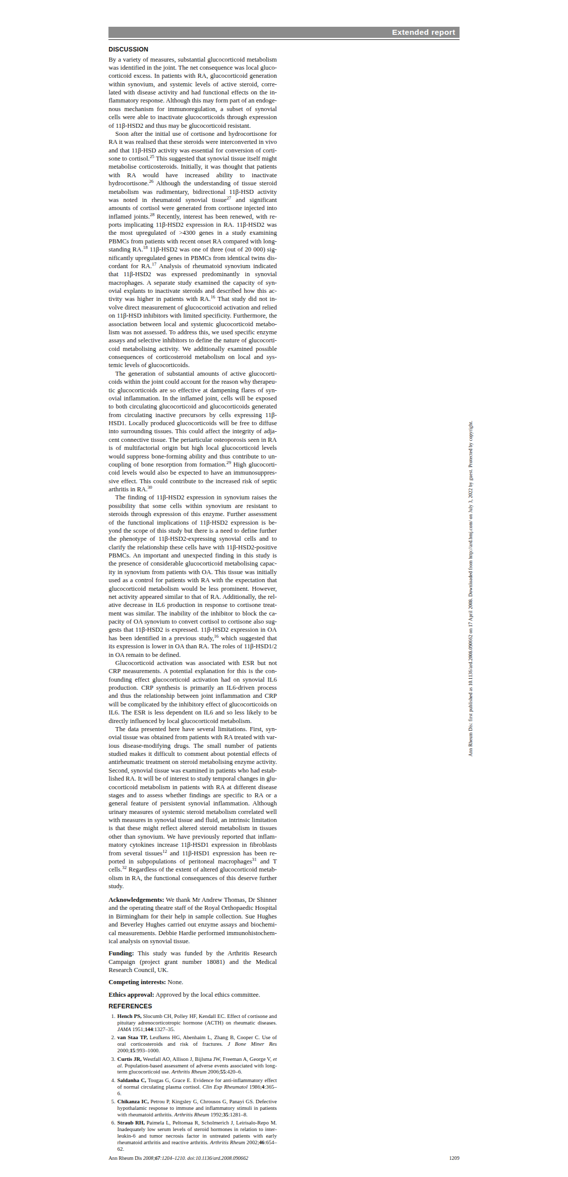Extended report
Discussion
By a variety of measures, substantial glucocorticoid metabolism was identified in the joint. The net consequence was local glucocorticoid excess. In patients with RA, glucocorticoid generation within synovium, and systemic levels of active steroid, correlated with disease activity and had functional effects on the inflammatory response. Although this may form part of an endogenous mechanism for immunoregulation, a subset of synovial cells were able to inactivate glucocorticoids through expression of 11β-HSD2 and thus may be glucocorticoid resistant.
Soon after the initial use of cortisone and hydrocortisone for RA it was realised that these steroids were interconverted in vivo and that 11β-HSD activity was essential for conversion of cortisone to cortisol.25 This suggested that synovial tissue itself might metabolise corticosteroids. Initially, it was thought that patients with RA would have increased ability to inactivate hydrocortisone.26 Although the understanding of tissue steroid metabolism was rudimentary, bidirectional 11β-HSD activity was noted in rheumatoid synovial tissue27 and significant amounts of cortisol were generated from cortisone injected into inflamed joints.28 Recently, interest has been renewed, with reports implicating 11β-HSD2 expression in RA. 11β-HSD2 was the most upregulated of >4300 genes in a study examining PBMCs from patients with recent onset RA compared with longstanding RA.18 11β-HSD2 was one of three (out of 20 000) significantly upregulated genes in PBMCs from identical twins discordant for RA.17 Analysis of rheumatoid synovium indicated that 11β-HSD2 was expressed predominantly in synovial macrophages. A separate study examined the capacity of synovial explants to inactivate steroids and described how this activity was higher in patients with RA.16 That study did not involve direct measurement of glucocorticoid activation and relied on 11β-HSD inhibitors with limited specificity. Furthermore, the association between local and systemic glucocorticoid metabolism was not assessed. To address this, we used specific enzyme assays and selective inhibitors to define the nature of glucocorticoid metabolising activity. We additionally examined possible consequences of corticosteroid metabolism on local and systemic levels of glucocorticoids.
The generation of substantial amounts of active glucocorticoids within the joint could account for the reason why therapeutic glucocorticoids are so effective at dampening flares of synovial inflammation. In the inflamed joint, cells will be exposed to both circulating glucocorticoid and glucocorticoids generated from circulating inactive precursors by cells expressing 11β-HSD1. Locally produced glucocorticoids will be free to diffuse into surrounding tissues. This could affect the integrity of adjacent connective tissue. The periarticular osteoporosis seen in RA is of multifactorial origin but high local glucocorticoid levels would suppress bone-forming ability and thus contribute to uncoupling of bone resorption from formation.29 High glucocorticoid levels would also be expected to have an immunosuppressive effect. This could contribute to the increased risk of septic arthritis in RA.30
The finding of 11β-HSD2 expression in synovium raises the possibility that some cells within synovium are resistant to steroids through expression of this enzyme. Further assessment of the functional implications of 11β-HSD2 expression is beyond the scope of this study but there is a need to define further the phenotype of 11β-HSD2-expressing synovial cells and to clarify the relationship these cells have with 11β-HSD2-positive PBMCs. An important and unexpected finding in this study is the presence of considerable glucocorticoid metabolising capacity in synovium from patients with OA. This tissue was initially used as a control for patients with RA with the expectation that glucocorticoid metabolism would be less prominent. However, net activity appeared similar to that of RA. Additionally, the relative decrease in IL6 production in response to cortisone treatment was similar. The inability of the inhibitor to block the capacity of OA synovium to convert cortisol to cortisone also suggests that 11β-HSD2 is expressed. 11β-HSD2 expression in OA has been identified in a previous study,16 which suggested that its expression is lower in OA than RA. The roles of 11β-HSD1/2 in OA remain to be defined.
Glucocorticoid activation was associated with ESR but not CRP measurements. A potential explanation for this is the confounding effect glucocorticoid activation had on synovial IL6 production. CRP synthesis is primarily an IL6-driven process and thus the relationship between joint inflammation and CRP will be complicated by the inhibitory effect of glucocorticoids on IL6. The ESR is less dependent on IL6 and so less likely to be directly influenced by local glucocorticoid metabolism.
The data presented here have several limitations. First, synovial tissue was obtained from patients with RA treated with various disease-modifying drugs. The small number of patients studied makes it difficult to comment about potential effects of antirheumatic treatment on steroid metabolising enzyme activity. Second, synovial tissue was examined in patients who had established RA. It will be of interest to study temporal changes in glucocorticoid metabolism in patients with RA at different disease stages and to assess whether findings are specific to RA or a general feature of persistent synovial inflammation. Although urinary measures of systemic steroid metabolism correlated well with measures in synovial tissue and fluid, an intrinsic limitation is that these might reflect altered steroid metabolism in tissues other than synovium. We have previously reported that inflammatory cytokines increase 11β-HSD1 expression in fibroblasts from several tissues12 and 11β-HSD1 expression has been reported in subpopulations of peritoneal macrophages31 and T cells.32 Regardless of the extent of altered glucocorticoid metabolism in RA, the functional consequences of this deserve further study.
Acknowledgements: We thank Mr Andrew Thomas, Dr Shinner and the operating theatre staff of the Royal Orthopaedic Hospital in Birmingham for their help in sample collection. Sue Hughes and Beverley Hughes carried out enzyme assays and biochemical measurements. Debbie Hardie performed immunohistochemical analysis on synovial tissue.
Funding: This study was funded by the Arthritis Research Campaign (project grant number 18081) and the Medical Research Council, UK.
Competing interests: None.
Ethics approval: Approved by the local ethics committee.
References
Hench PS, Slocumb CH, Polley HF, Kendall EC. Effect of cortisone and pituitary adrenocorticotropic hormone (ACTH) on rheumatic diseases. JAMA 1951;144:1327–35.
van Staa TP, Leufkens HG, Abenhaim L, Zhang B, Cooper C. Use of oral corticosteroids and risk of fractures. J Bone Miner Res 2000;15:993–1000.
Curtis JR, Westfall AO, Allison J, Bijlsma JW, Freeman A, George V, et al. Population-based assessment of adverse events associated with long-term glucocorticoid use. Arthritis Rheum 2006;55:420–6.
Saldanha C, Tougas G, Grace E. Evidence for anti-inflammatory effect of normal circulating plasma cortisol. Clin Exp Rheumatol 1986;4:365–6.
Chikanza IC, Petrou P, Kingsley G, Chrousos G, Panayi GS. Defective hypothalamic response to immune and inflammatory stimuli in patients with rheumatoid arthritis. Arthritis Rheum 1992;35:1281–8.
Straub RH, Paimela L, Peltomaa R, Scholmerich J, Leirisalo-Repo M. Inadequately low serum levels of steroid hormones in relation to interleukin-6 and tumor necrosis factor in untreated patients with early rheumatoid arthritis and reactive arthritis. Arthritis Rheum 2002;46:654–62.
Ann Rheum Dis 2008;67:1204–1210. doi:10.1136/ard.2008.090662
1209
Ann Rheum Dis: first published as 10.1136/ard.2008.090662 on 17 April 2008. Downloaded from http://ard.bmj.com/ on July 3, 2022 by guest. Protected by copyright.